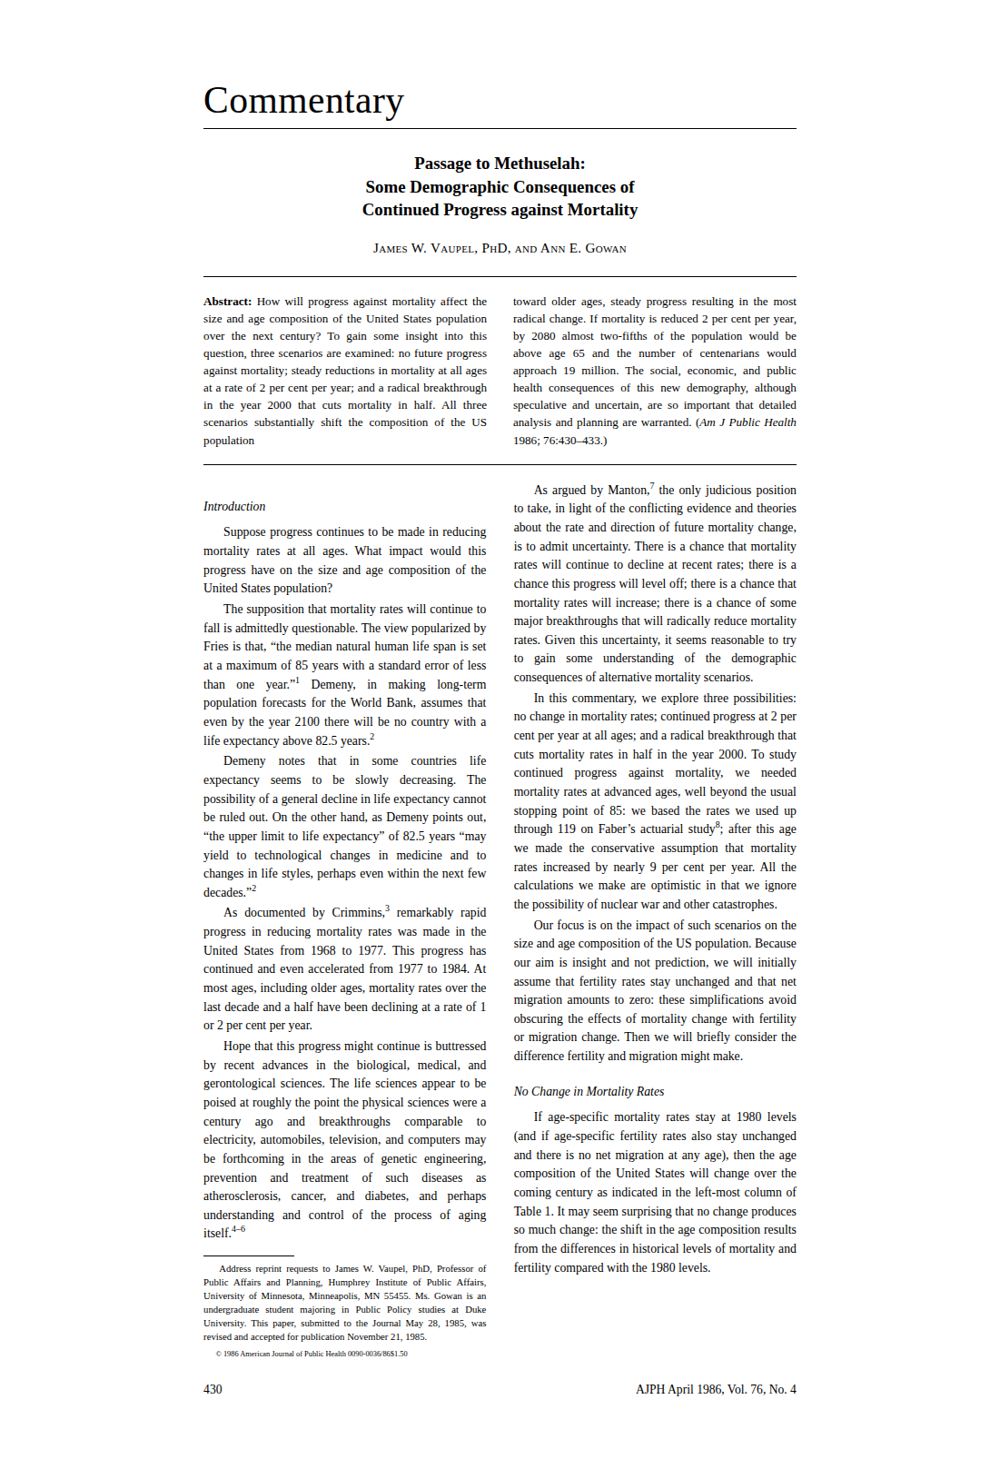Commentary
Passage to Methuselah:
Some Demographic Consequences of
Continued Progress against Mortality
James W. Vaupel, PhD, and Ann E. Gowan
Abstract: How will progress against mortality affect the size and age composition of the United States population over the next century? To gain some insight into this question, three scenarios are examined: no future progress against mortality; steady reductions in mortality at all ages at a rate of 2 per cent per year; and a radical breakthrough in the year 2000 that cuts mortality in half. All three scenarios substantially shift the composition of the US population
toward older ages, steady progress resulting in the most radical change. If mortality is reduced 2 per cent per year, by 2080 almost two-fifths of the population would be above age 65 and the number of centenarians would approach 19 million. The social, economic, and public health consequences of this new demography, although speculative and uncertain, are so important that detailed analysis and planning are warranted. (Am J Public Health 1986; 76:430–433.)
Introduction
Suppose progress continues to be made in reducing mortality rates at all ages. What impact would this progress have on the size and age composition of the United States population?
The supposition that mortality rates will continue to fall is admittedly questionable. The view popularized by Fries is that, “the median natural human life span is set at a maximum of 85 years with a standard error of less than one year.”1 Demeny, in making long-term population forecasts for the World Bank, assumes that even by the year 2100 there will be no country with a life expectancy above 82.5 years.2
Demeny notes that in some countries life expectancy seems to be slowly decreasing. The possibility of a general decline in life expectancy cannot be ruled out. On the other hand, as Demeny points out, “the upper limit to life expectancy” of 82.5 years “may yield to technological changes in medicine and to changes in life styles, perhaps even within the next few decades.”2
As documented by Crimmins,3 remarkably rapid progress in reducing mortality rates was made in the United States from 1968 to 1977. This progress has continued and even accelerated from 1977 to 1984. At most ages, including older ages, mortality rates over the last decade and a half have been declining at a rate of 1 or 2 per cent per year.
Hope that this progress might continue is buttressed by recent advances in the biological, medical, and gerontological sciences. The life sciences appear to be poised at roughly the point the physical sciences were a century ago and breakthroughs comparable to electricity, automobiles, television, and computers may be forthcoming in the areas of genetic engineering, prevention and treatment of such diseases as atherosclerosis, cancer, and diabetes, and perhaps understanding and control of the process of aging itself.4–6
Address reprint requests to James W. Vaupel, PhD, Professor of Public Affairs and Planning, Humphrey Institute of Public Affairs, University of Minnesota, Minneapolis, MN 55455. Ms. Gowan is an undergraduate student majoring in Public Policy studies at Duke University. This paper, submitted to the Journal May 28, 1985, was revised and accepted for publication November 21, 1985.
© 1986 American Journal of Public Health 0090-0036/86$1.50
As argued by Manton,7 the only judicious position to take, in light of the conflicting evidence and theories about the rate and direction of future mortality change, is to admit uncertainty. There is a chance that mortality rates will continue to decline at recent rates; there is a chance this progress will level off; there is a chance that mortality rates will increase; there is a chance of some major breakthroughs that will radically reduce mortality rates. Given this uncertainty, it seems reasonable to try to gain some understanding of the demographic consequences of alternative mortality scenarios.
In this commentary, we explore three possibilities: no change in mortality rates; continued progress at 2 per cent per year at all ages; and a radical breakthrough that cuts mortality rates in half in the year 2000. To study continued progress against mortality, we needed mortality rates at advanced ages, well beyond the usual stopping point of 85: we based the rates we used up through 119 on Faber’s actuarial study8; after this age we made the conservative assumption that mortality rates increased by nearly 9 per cent per year. All the calculations we make are optimistic in that we ignore the possibility of nuclear war and other catastrophes.
Our focus is on the impact of such scenarios on the size and age composition of the US population. Because our aim is insight and not prediction, we will initially assume that fertility rates stay unchanged and that net migration amounts to zero: these simplifications avoid obscuring the effects of mortality change with fertility or migration change. Then we will briefly consider the difference fertility and migration might make.
No Change in Mortality Rates
If age-specific mortality rates stay at 1980 levels (and if age-specific fertility rates also stay unchanged and there is no net migration at any age), then the age composition of the United States will change over the coming century as indicated in the left-most column of Table 1. It may seem surprising that no change produces so much change: the shift in the age composition results from the differences in historical levels of mortality and fertility compared with the 1980 levels.
430
AJPH April 1986, Vol. 76, No. 4